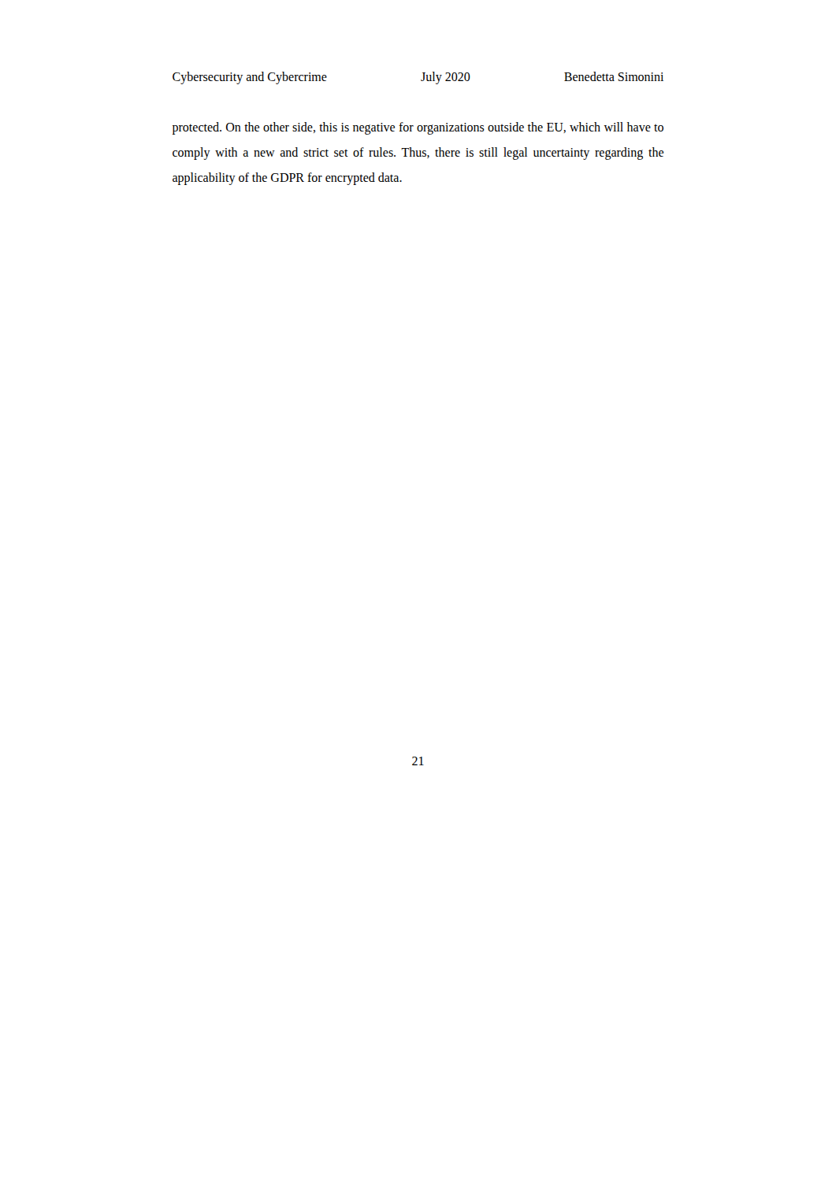Cybersecurity and Cybercrime July 2020 Benedetta Simonini
protected. On the other side, this is negative for organizations outside the EU, which will have to comply with a new and strict set of rules. Thus, there is still legal uncertainty regarding the applicability of the GDPR for encrypted data.
21